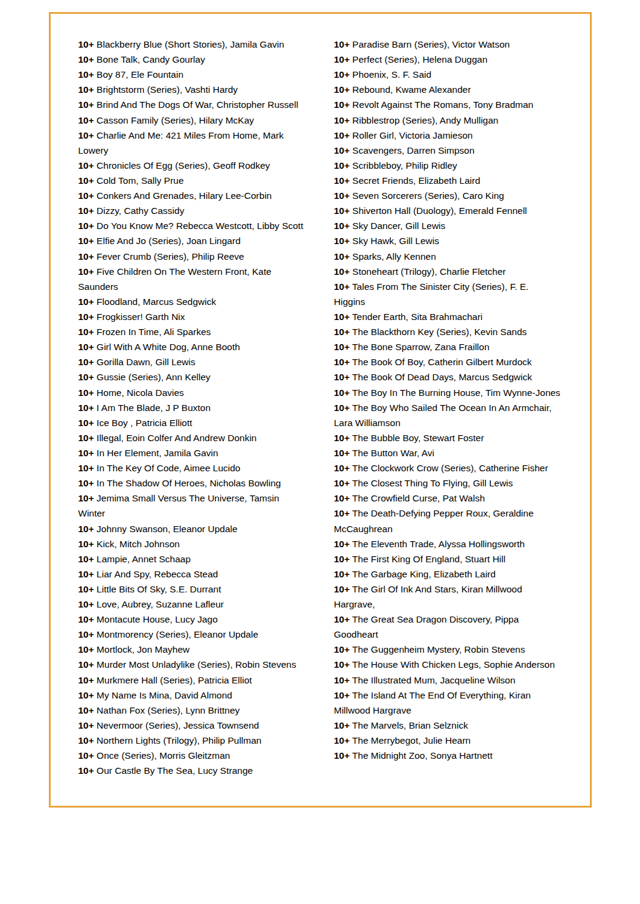10+ Blackberry Blue (Short Stories), Jamila Gavin
10+ Bone Talk, Candy Gourlay
10+ Boy 87, Ele Fountain
10+ Brightstorm (Series), Vashti Hardy
10+ Brind And The Dogs Of War, Christopher Russell
10+ Casson Family (Series), Hilary McKay
10+ Charlie And Me: 421 Miles From Home, Mark Lowery
10+ Chronicles Of Egg (Series), Geoff Rodkey
10+ Cold Tom, Sally Prue
10+ Conkers And Grenades, Hilary Lee-Corbin
10+ Dizzy, Cathy Cassidy
10+ Do You Know Me? Rebecca Westcott, Libby Scott
10+ Elfie And Jo (Series), Joan Lingard
10+ Fever Crumb (Series), Philip Reeve
10+ Five Children On The Western Front, Kate Saunders
10+ Floodland, Marcus Sedgwick
10+ Frogkisser! Garth Nix
10+ Frozen In Time, Ali Sparkes
10+ Girl With A White Dog, Anne Booth
10+ Gorilla Dawn, Gill Lewis
10+ Gussie (Series), Ann Kelley
10+ Home, Nicola Davies
10+ I Am The Blade, J P Buxton
10+ Ice Boy , Patricia Elliott
10+ Illegal, Eoin Colfer And Andrew Donkin
10+ In Her Element, Jamila Gavin
10+ In The Key Of Code, Aimee Lucido
10+ In The Shadow Of Heroes, Nicholas Bowling
10+ Jemima Small Versus The Universe, Tamsin Winter
10+ Johnny Swanson, Eleanor Updale
10+ Kick, Mitch Johnson
10+ Lampie, Annet Schaap
10+ Liar And Spy, Rebecca Stead
10+ Little Bits Of Sky, S.E. Durrant
10+ Love, Aubrey, Suzanne Lafleur
10+ Montacute House, Lucy Jago
10+ Montmorency (Series), Eleanor Updale
10+ Mortlock, Jon Mayhew
10+ Murder Most Unladylike (Series), Robin Stevens
10+ Murkmere Hall (Series), Patricia Elliot
10+ My Name Is Mina, David Almond
10+ Nathan Fox (Series), Lynn Brittney
10+ Nevermoor (Series), Jessica Townsend
10+ Northern Lights (Trilogy), Philip Pullman
10+ Once (Series), Morris Gleitzman
10+ Our Castle By The Sea, Lucy Strange
10+ Paradise Barn (Series), Victor Watson
10+ Perfect (Series), Helena Duggan
10+ Phoenix, S. F. Said
10+ Rebound, Kwame Alexander
10+ Revolt Against The Romans, Tony Bradman
10+ Ribblestrop (Series), Andy Mulligan
10+ Roller Girl, Victoria Jamieson
10+ Scavengers, Darren Simpson
10+ Scribbleboy, Philip Ridley
10+ Secret Friends, Elizabeth Laird
10+ Seven Sorcerers (Series), Caro King
10+ Shiverton Hall (Duology), Emerald Fennell
10+ Sky Dancer, Gill Lewis
10+ Sky Hawk, Gill Lewis
10+ Sparks, Ally Kennen
10+ Stoneheart (Trilogy), Charlie Fletcher
10+ Tales From The Sinister City (Series), F. E. Higgins
10+ Tender Earth, Sita Brahmachari
10+ The Blackthorn Key (Series), Kevin Sands
10+ The Bone Sparrow, Zana Fraillon
10+ The Book Of Boy, Catherin Gilbert Murdock
10+ The Book Of Dead Days, Marcus Sedgwick
10+ The Boy In The Burning House, Tim Wynne-Jones
10+ The Boy Who Sailed The Ocean In An Armchair, Lara Williamson
10+ The Bubble Boy, Stewart Foster
10+ The Button War, Avi
10+ The Clockwork Crow (Series), Catherine Fisher
10+ The Closest Thing To Flying, Gill Lewis
10+ The Crowfield Curse, Pat Walsh
10+ The Death-Defying Pepper Roux, Geraldine McCaughrean
10+ The Eleventh Trade, Alyssa Hollingsworth
10+ The First King Of England, Stuart Hill
10+ The Garbage King, Elizabeth Laird
10+ The Girl Of Ink And Stars, Kiran Millwood Hargrave,
10+ The Great Sea Dragon Discovery, Pippa Goodheart
10+ The Guggenheim Mystery, Robin Stevens
10+ The House With Chicken Legs, Sophie Anderson
10+ The Illustrated Mum, Jacqueline Wilson
10+ The Island At The End Of Everything, Kiran Millwood Hargrave
10+ The Marvels, Brian Selznick
10+ The Merrybegot, Julie Hearn
10+ The Midnight Zoo, Sonya Hartnett